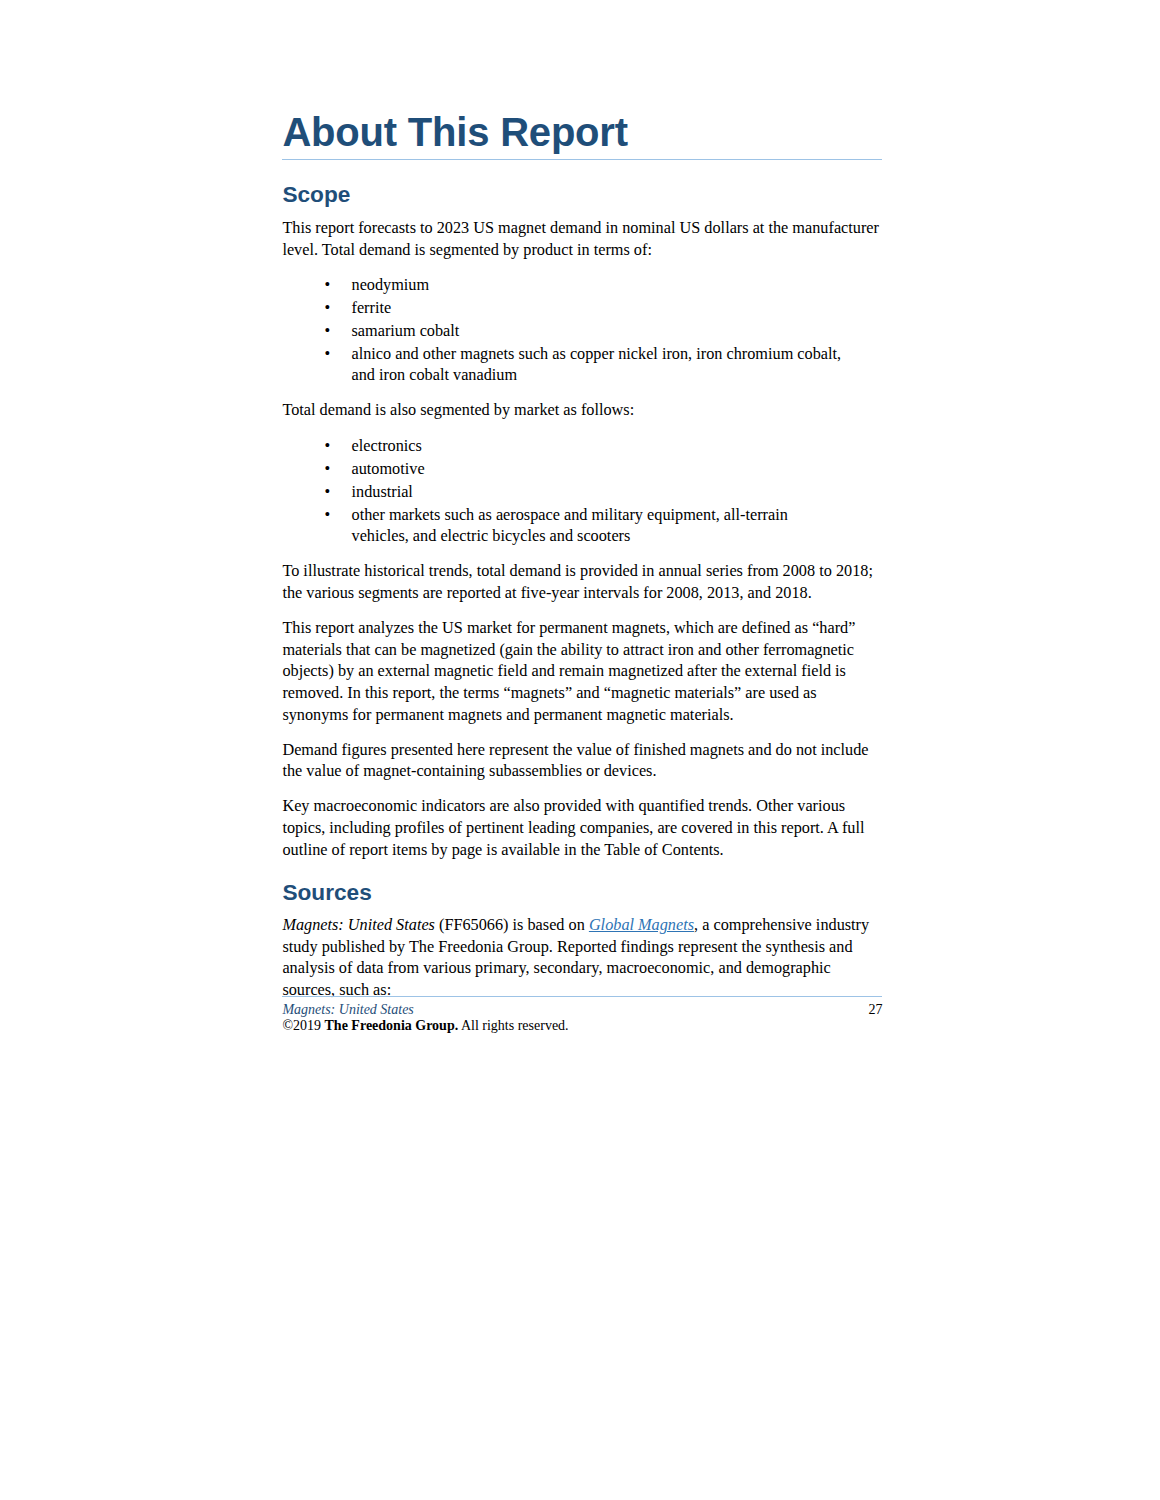About This Report
Scope
This report forecasts to 2023 US magnet demand in nominal US dollars at the manufacturer level. Total demand is segmented by product in terms of:
neodymium
ferrite
samarium cobalt
alnico and other magnets such as copper nickel iron, iron chromium cobalt,
and iron cobalt vanadium
Total demand is also segmented by market as follows:
electronics
automotive
industrial
other markets such as aerospace and military equipment, all-terrain
vehicles, and electric bicycles and scooters
To illustrate historical trends, total demand is provided in annual series from 2008 to 2018; the various segments are reported at five-year intervals for 2008, 2013, and 2018.
This report analyzes the US market for permanent magnets, which are defined as “hard” materials that can be magnetized (gain the ability to attract iron and other ferromagnetic objects) by an external magnetic field and remain magnetized after the external field is removed. In this report, the terms “magnets” and “magnetic materials” are used as synonyms for permanent magnets and permanent magnetic materials.
Demand figures presented here represent the value of finished magnets and do not include the value of magnet-containing subassemblies or devices.
Key macroeconomic indicators are also provided with quantified trends. Other various topics, including profiles of pertinent leading companies, are covered in this report. A full outline of report items by page is available in the Table of Contents.
Sources
Magnets: United States (FF65066) is based on Global Magnets, a comprehensive industry study published by The Freedonia Group. Reported findings represent the synthesis and analysis of data from various primary, secondary, macroeconomic, and demographic sources, such as:
Magnets: United States
©2019 The Freedonia Group. All rights reserved.
27